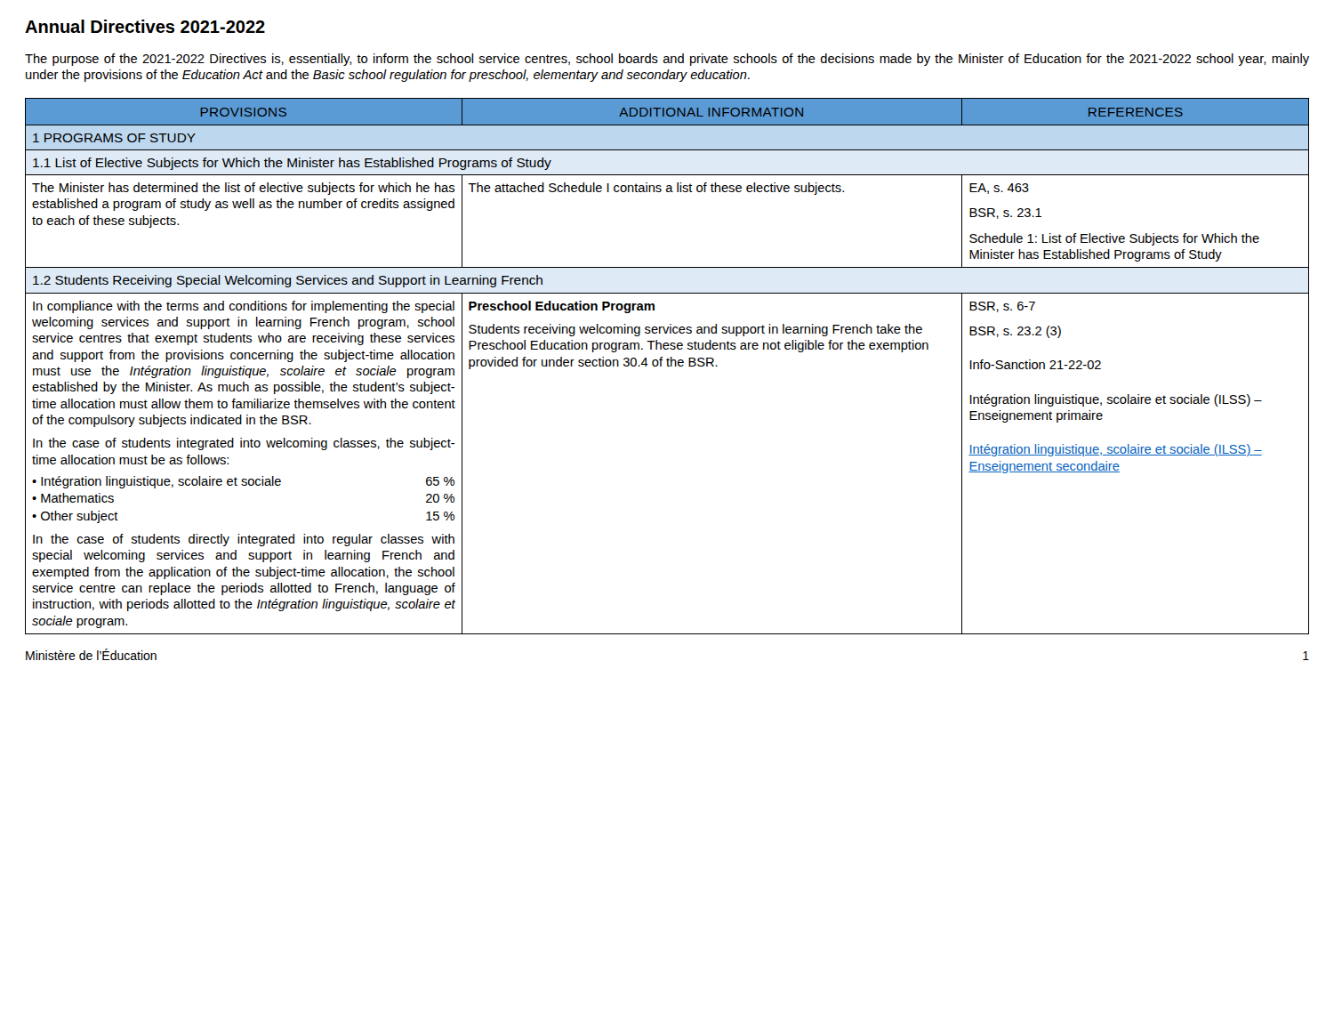Annual Directives 2021-2022
The purpose of the 2021-2022 Directives is, essentially, to inform the school service centres, school boards and private schools of the decisions made by the Minister of Education for the 2021-2022 school year, mainly under the provisions of the Education Act and the Basic school regulation for preschool, elementary and secondary education.
| PROVISIONS | ADDITIONAL INFORMATION | REFERENCES |
| --- | --- | --- |
| 1 PROGRAMS OF STUDY |
| 1.1 List of Elective Subjects for Which the Minister has Established Programs of Study |
| The Minister has determined the list of elective subjects for which he has established a program of study as well as the number of credits assigned to each of these subjects. | The attached Schedule I contains a list of these elective subjects. | EA, s. 463 BSR, s. 23.1 Schedule 1: List of Elective Subjects for Which the Minister has Established Programs of Study |
| 1.2 Students Receiving Special Welcoming Services and Support in Learning French |
| In compliance with the terms and conditions for implementing the special welcoming services and support in learning French program, school service centres that exempt students who are receiving these services and support from the provisions concerning the subject-time allocation must use the Intégration linguistique, scolaire et sociale program established by the Minister. As much as possible, the student’s subject-time allocation must allow them to familiarize themselves with the content of the compulsory subjects indicated in the BSR. In the case of students integrated into welcoming classes, the subject-time allocation must be as follows: Intégration linguistique, scolaire et sociale 65 % Mathematics 20 % Other subject 15 % In the case of students directly integrated into regular classes with special welcoming services and support in learning French and exempted from the application of the subject-time allocation, the school service centre can replace the periods allotted to French, language of instruction, with periods allotted to the Intégration linguistique, scolaire et sociale program. | Preschool Education Program Students receiving welcoming services and support in learning French take the Preschool Education program. These students are not eligible for the exemption provided for under section 30.4 of the BSR. | BSR, s. 6-7 BSR, s. 23.2 (3) Info-Sanction 21-22-02 Intégration linguistique, scolaire et sociale (ILSS) – Enseignement primaire Intégration linguistique, scolaire et sociale (ILSS) – Enseignement secondaire |
Ministère de l’Éducation 1